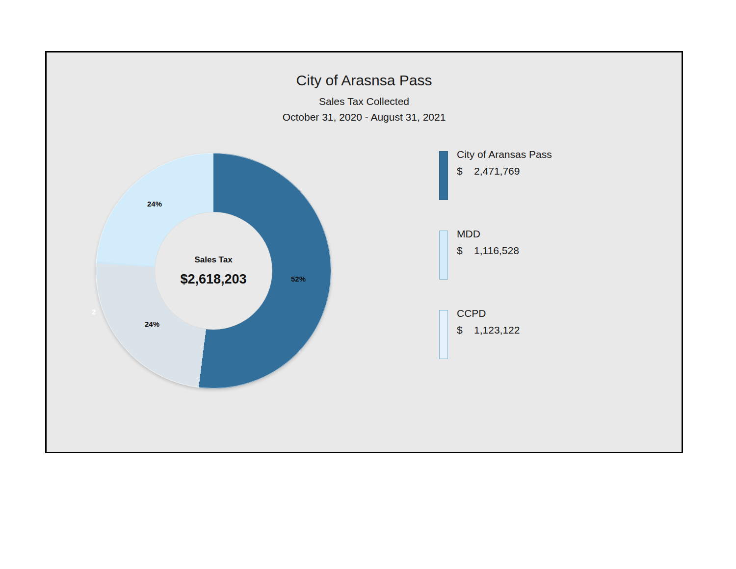City of Arasnsa Pass
Sales Tax Collected
October 31, 2020 - August 31, 2021
Sales Tax
$2,618,203
52%
24%
24%
2
City of Aransas Pass
$ 2,471,769
MDD
$ 1,116,528
CCPD
$ 1,123,122